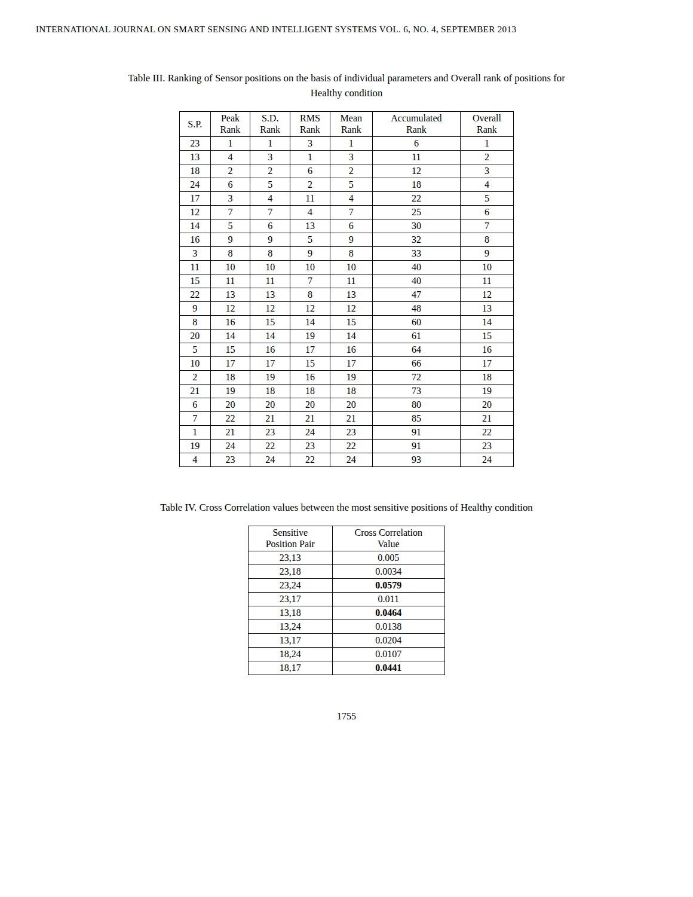INTERNATIONAL JOURNAL ON SMART SENSING AND INTELLIGENT SYSTEMS VOL. 6, NO. 4, SEPTEMBER 2013
Table III. Ranking of Sensor positions on the basis of individual parameters and Overall rank of positions for Healthy condition
| S.P. | Peak Rank | S.D. Rank | RMS Rank | Mean Rank | Accumulated Rank | Overall Rank |
| --- | --- | --- | --- | --- | --- | --- |
| 23 | 1 | 1 | 3 | 1 | 6 | 1 |
| 13 | 4 | 3 | 1 | 3 | 11 | 2 |
| 18 | 2 | 2 | 6 | 2 | 12 | 3 |
| 24 | 6 | 5 | 2 | 5 | 18 | 4 |
| 17 | 3 | 4 | 11 | 4 | 22 | 5 |
| 12 | 7 | 7 | 4 | 7 | 25 | 6 |
| 14 | 5 | 6 | 13 | 6 | 30 | 7 |
| 16 | 9 | 9 | 5 | 9 | 32 | 8 |
| 3 | 8 | 8 | 9 | 8 | 33 | 9 |
| 11 | 10 | 10 | 10 | 10 | 40 | 10 |
| 15 | 11 | 11 | 7 | 11 | 40 | 11 |
| 22 | 13 | 13 | 8 | 13 | 47 | 12 |
| 9 | 12 | 12 | 12 | 12 | 48 | 13 |
| 8 | 16 | 15 | 14 | 15 | 60 | 14 |
| 20 | 14 | 14 | 19 | 14 | 61 | 15 |
| 5 | 15 | 16 | 17 | 16 | 64 | 16 |
| 10 | 17 | 17 | 15 | 17 | 66 | 17 |
| 2 | 18 | 19 | 16 | 19 | 72 | 18 |
| 21 | 19 | 18 | 18 | 18 | 73 | 19 |
| 6 | 20 | 20 | 20 | 20 | 80 | 20 |
| 7 | 22 | 21 | 21 | 21 | 85 | 21 |
| 1 | 21 | 23 | 24 | 23 | 91 | 22 |
| 19 | 24 | 22 | 23 | 22 | 91 | 23 |
| 4 | 23 | 24 | 22 | 24 | 93 | 24 |
Table IV. Cross Correlation values between the most sensitive positions of Healthy condition
| Sensitive Position Pair | Cross Correlation Value |
| --- | --- |
| 23,13 | 0.005 |
| 23,18 | 0.0034 |
| 23,24 | 0.0579 |
| 23,17 | 0.011 |
| 13,18 | 0.0464 |
| 13,24 | 0.0138 |
| 13,17 | 0.0204 |
| 18,24 | 0.0107 |
| 18,17 | 0.0441 |
1755